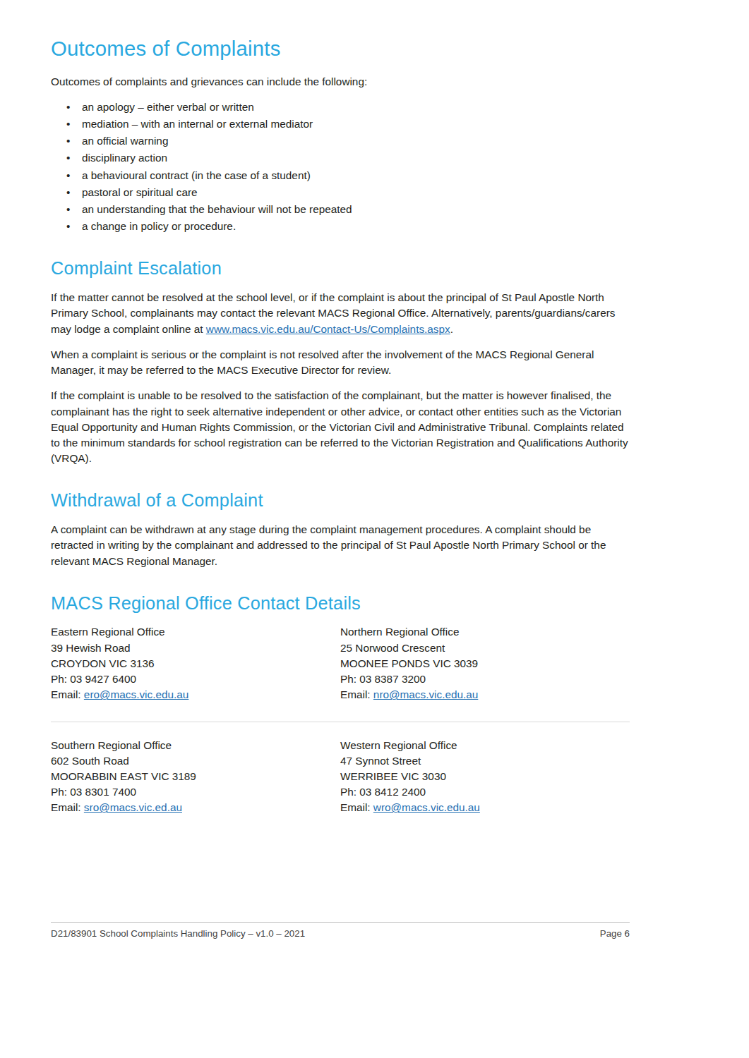Outcomes of Complaints
Outcomes of complaints and grievances can include the following:
an apology – either verbal or written
mediation – with an internal or external mediator
an official warning
disciplinary action
a behavioural contract (in the case of a student)
pastoral or spiritual care
an understanding that the behaviour will not be repeated
a change in policy or procedure.
Complaint Escalation
If the matter cannot be resolved at the school level, or if the complaint is about the principal of St Paul Apostle North Primary School, complainants may contact the relevant MACS Regional Office. Alternatively, parents/guardians/carers may lodge a complaint online at www.macs.vic.edu.au/Contact-Us/Complaints.aspx.
When a complaint is serious or the complaint is not resolved after the involvement of the MACS Regional General Manager, it may be referred to the MACS Executive Director for review.
If the complaint is unable to be resolved to the satisfaction of the complainant, but the matter is however finalised, the complainant has the right to seek alternative independent or other advice, or contact other entities such as the Victorian Equal Opportunity and Human Rights Commission, or the Victorian Civil and Administrative Tribunal. Complaints related to the minimum standards for school registration can be referred to the Victorian Registration and Qualifications Authority (VRQA).
Withdrawal of a Complaint
A complaint can be withdrawn at any stage during the complaint management procedures. A complaint should be retracted in writing by the complainant and addressed to the principal of St Paul Apostle North Primary School or the relevant MACS Regional Manager.
MACS Regional Office Contact Details
| Eastern Regional Office 39 Hewish Road CROYDON VIC 3136 Ph: 03 9427 6400 Email: ero@macs.vic.edu.au | Northern Regional Office 25 Norwood Crescent MOONEE PONDS VIC 3039 Ph: 03 8387 3200 Email: nro@macs.vic.edu.au |
| Southern Regional Office 602 South Road MOORABBIN EAST VIC 3189 Ph: 03 8301 7400 Email: sro@macs.vic.ed.au | Western Regional Office 47 Synnot Street WERRIBEE VIC 3030 Ph: 03 8412 2400 Email: wro@macs.vic.edu.au |
D21/83901 School Complaints Handling Policy – v1.0 – 2021 Page 6